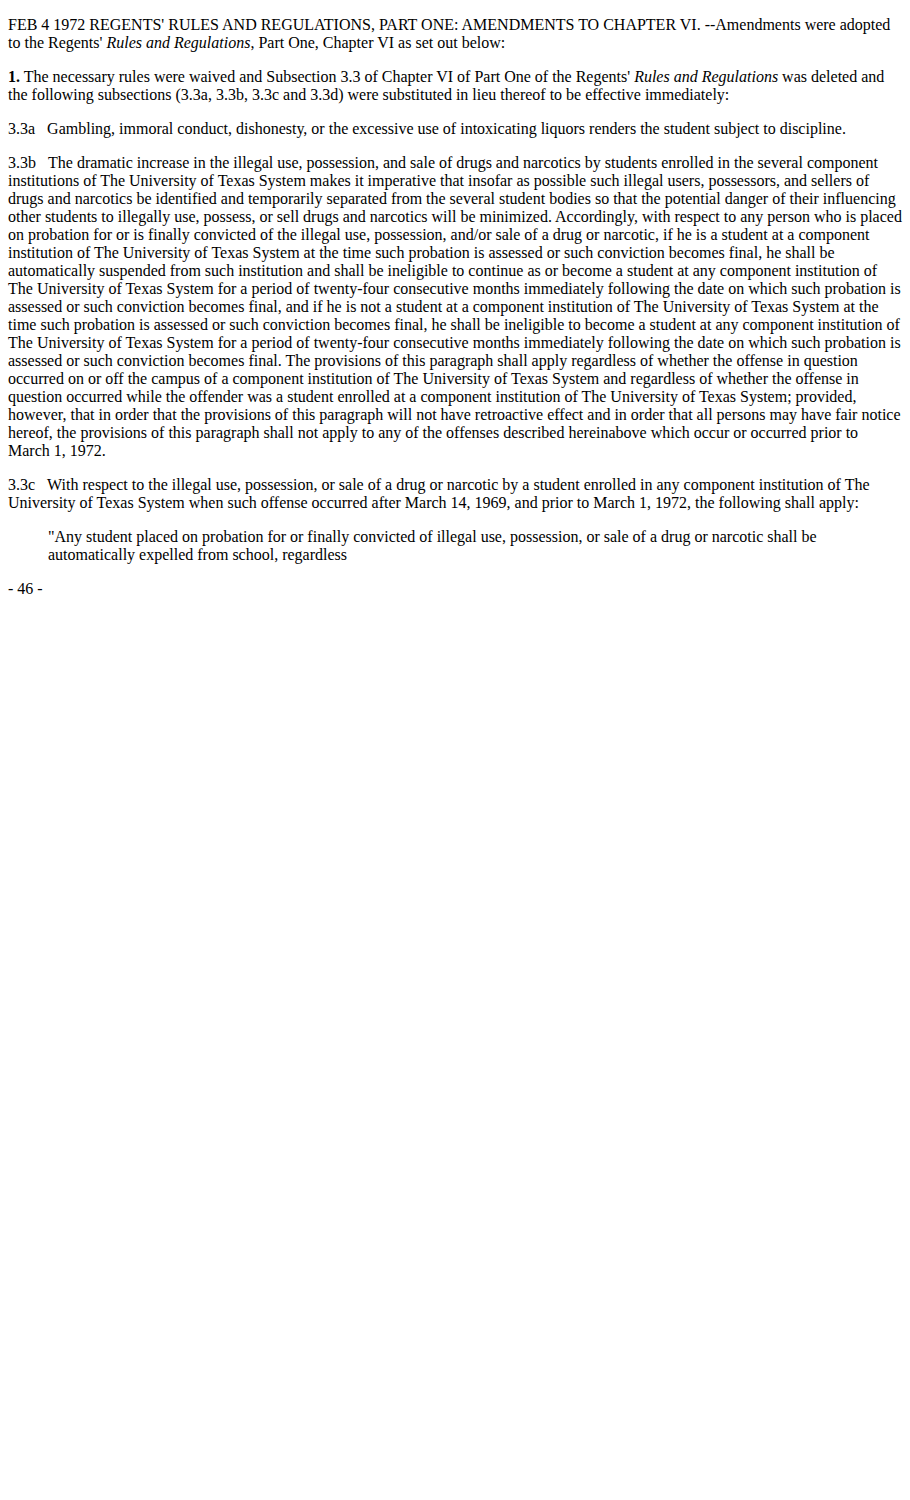FEB 4 1972 REGENTS' RULES AND REGULATIONS, PART ONE: AMENDMENTS TO CHAPTER VI. --Amendments were adopted to the Regents' Rules and Regulations, Part One, Chapter VI as set out below:
1. The necessary rules were waived and Subsection 3.3 of Chapter VI of Part One of the Regents' Rules and Regulations was deleted and the following subsections (3.3a, 3.3b, 3.3c and 3.3d) were substituted in lieu thereof to be effective immediately:
3.3a Gambling, immoral conduct, dishonesty, or the excessive use of intoxicating liquors renders the student subject to discipline.
3.3b The dramatic increase in the illegal use, possession, and sale of drugs and narcotics by students enrolled in the several component institutions of The University of Texas System makes it imperative that insofar as possible such illegal users, possessors, and sellers of drugs and narcotics be identified and temporarily separated from the several student bodies so that the potential danger of their influencing other students to illegally use, possess, or sell drugs and narcotics will be minimized. Accordingly, with respect to any person who is placed on probation for or is finally convicted of the illegal use, possession, and/or sale of a drug or narcotic, if he is a student at a component institution of The University of Texas System at the time such probation is assessed or such conviction becomes final, he shall be automatically suspended from such institution and shall be ineligible to continue as or become a student at any component institution of The University of Texas System for a period of twenty-four consecutive months immediately following the date on which such probation is assessed or such conviction becomes final, and if he is not a student at a component institution of The University of Texas System at the time such probation is assessed or such conviction becomes final, he shall be ineligible to become a student at any component institution of The University of Texas System for a period of twenty-four consecutive months immediately following the date on which such probation is assessed or such conviction becomes final. The provisions of this paragraph shall apply regardless of whether the offense in question occurred on or off the campus of a component institution of The University of Texas System and regardless of whether the offense in question occurred while the offender was a student enrolled at a component institution of The University of Texas System; provided, however, that in order that the provisions of this paragraph will not have retroactive effect and in order that all persons may have fair notice hereof, the provisions of this paragraph shall not apply to any of the offenses described hereinabove which occur or occurred prior to March 1, 1972.
3.3c With respect to the illegal use, possession, or sale of a drug or narcotic by a student enrolled in any component institution of The University of Texas System when such offense occurred after March 14, 1969, and prior to March 1, 1972, the following shall apply:
"Any student placed on probation for or finally convicted of illegal use, possession, or sale of a drug or narcotic shall be automatically expelled from school, regardless
- 46 -